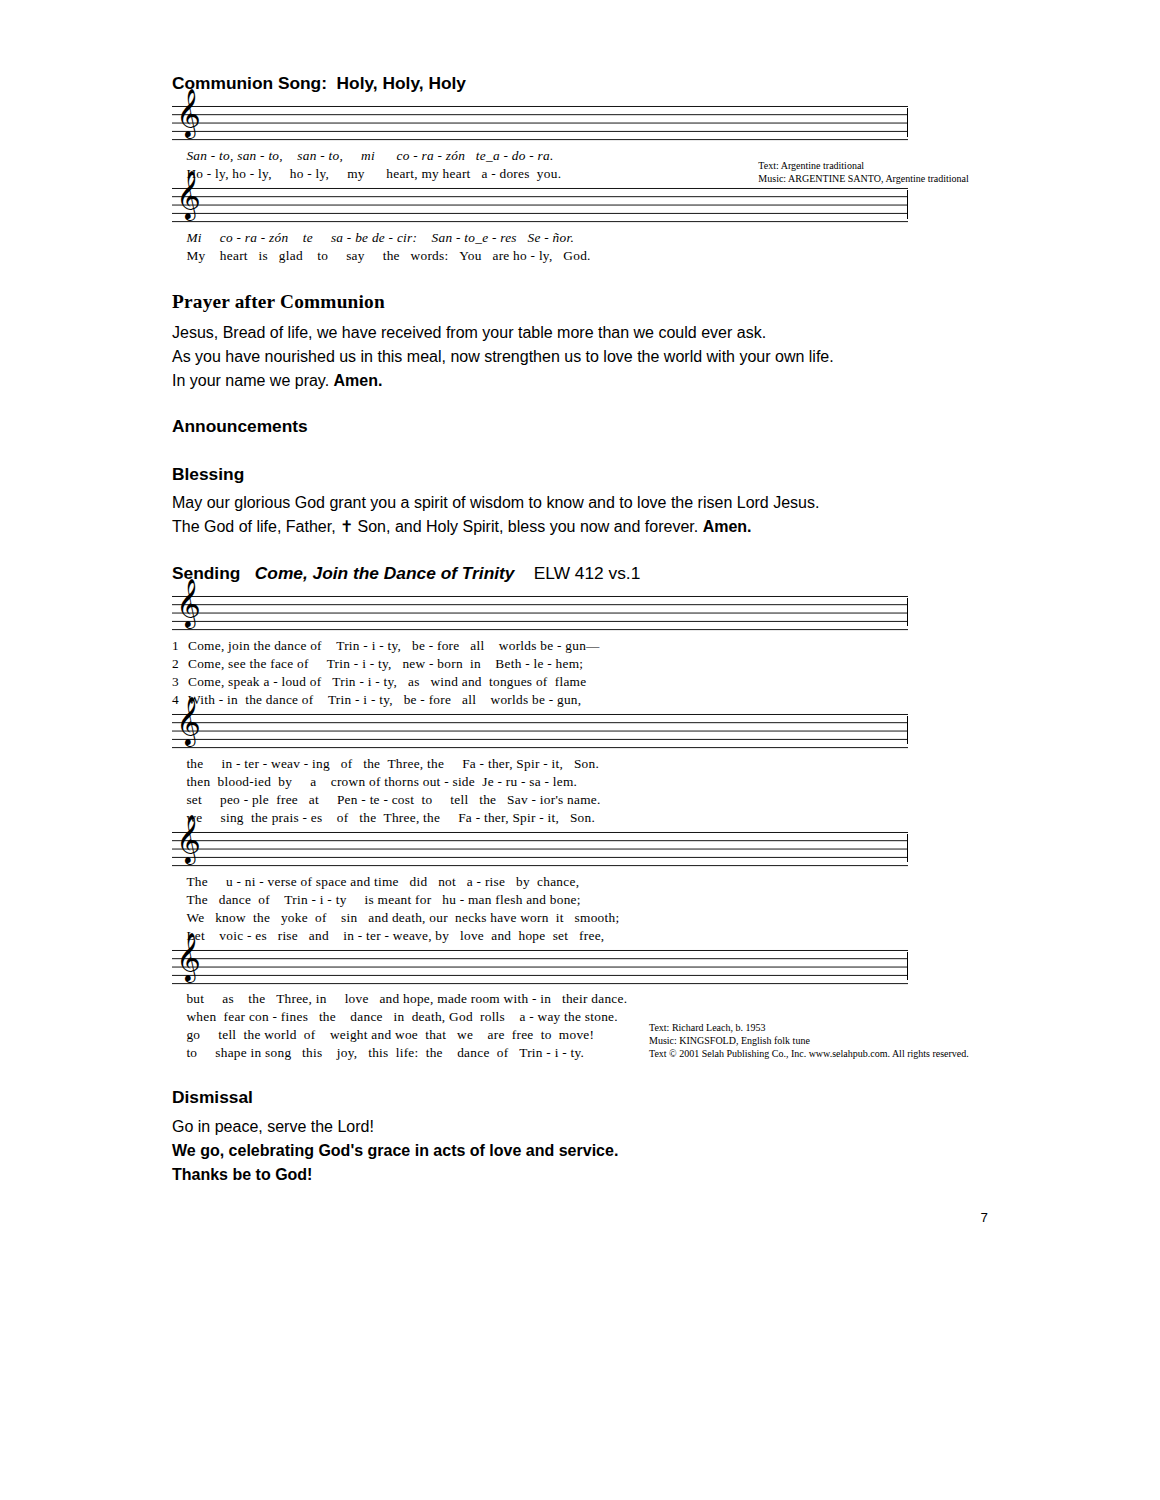Communion Song: Holy, Holy, Holy
𝄞
San - to, san - to, san - to, mi co - ra - zón te_a - do - ra. Ho - ly, ho - ly, ho - ly, my heart, my heart a - dores you.
𝄞
Mi co - ra - zón te sa - be de - cir: San - to_e - res Se - ñor. My heart is glad to say the words: You are ho - ly, God.
Text: Argentine traditional
Music: ARGENTINE SANTO, Argentine traditional
Prayer after Communion
Jesus, Bread of life, we have received from your table more than we could ever ask.
As you have nourished us in this meal, now strengthen us to love the world with your own life.
In your name we pray. Amen.
Announcements
Blessing
May our glorious God grant you a spirit of wisdom to know and to love the risen Lord Jesus.
The God of life, Father, ✝ Son, and Holy Spirit, bless you now and forever. Amen.
Sending Come, Join the Dance of Trinity ELW 412 vs.1
𝄞
1 Come, join the dance of Trin - i - ty, be - fore all worlds be - gun— 2 Come, see the face of Trin - i - ty, new - born in Beth - le - hem; 3 Come, speak a - loud of Trin - i - ty, as wind and tongues of flame 4 With - in the dance of Trin - i - ty, be - fore all worlds be - gun,
𝄞
the in - ter - weav - ing of the Three, the Fa - ther, Spir - it, Son. then blood-ied by a crown of thorns out - side Je - ru - sa - lem. set peo - ple free at Pen - te - cost to tell the Sav - ior's name. we sing the prais - es of the Three, the Fa - ther, Spir - it, Son.
𝄞
The u - ni - verse of space and time did not a - rise by chance, The dance of Trin - i - ty is meant for hu - man flesh and bone; We know the yoke of sin and death, our necks have worn it smooth; Let voic - es rise and in - ter - weave, by love and hope set free,
𝄞
but as the Three, in love and hope, made room with - in their dance. when fear con - fines the dance in death, God rolls a - way the stone. go tell the world of weight and woe that we are free to move! to shape in song this joy, this life: the dance of Trin - i - ty.
Text: Richard Leach, b. 1953
Music: KINGSFOLD, English folk tune
Text © 2001 Selah Publishing Co., Inc. www.selahpub.com. All rights reserved.
Dismissal
Go in peace, serve the Lord!
We go, celebrating God's grace in acts of love and service.
Thanks be to God!
7